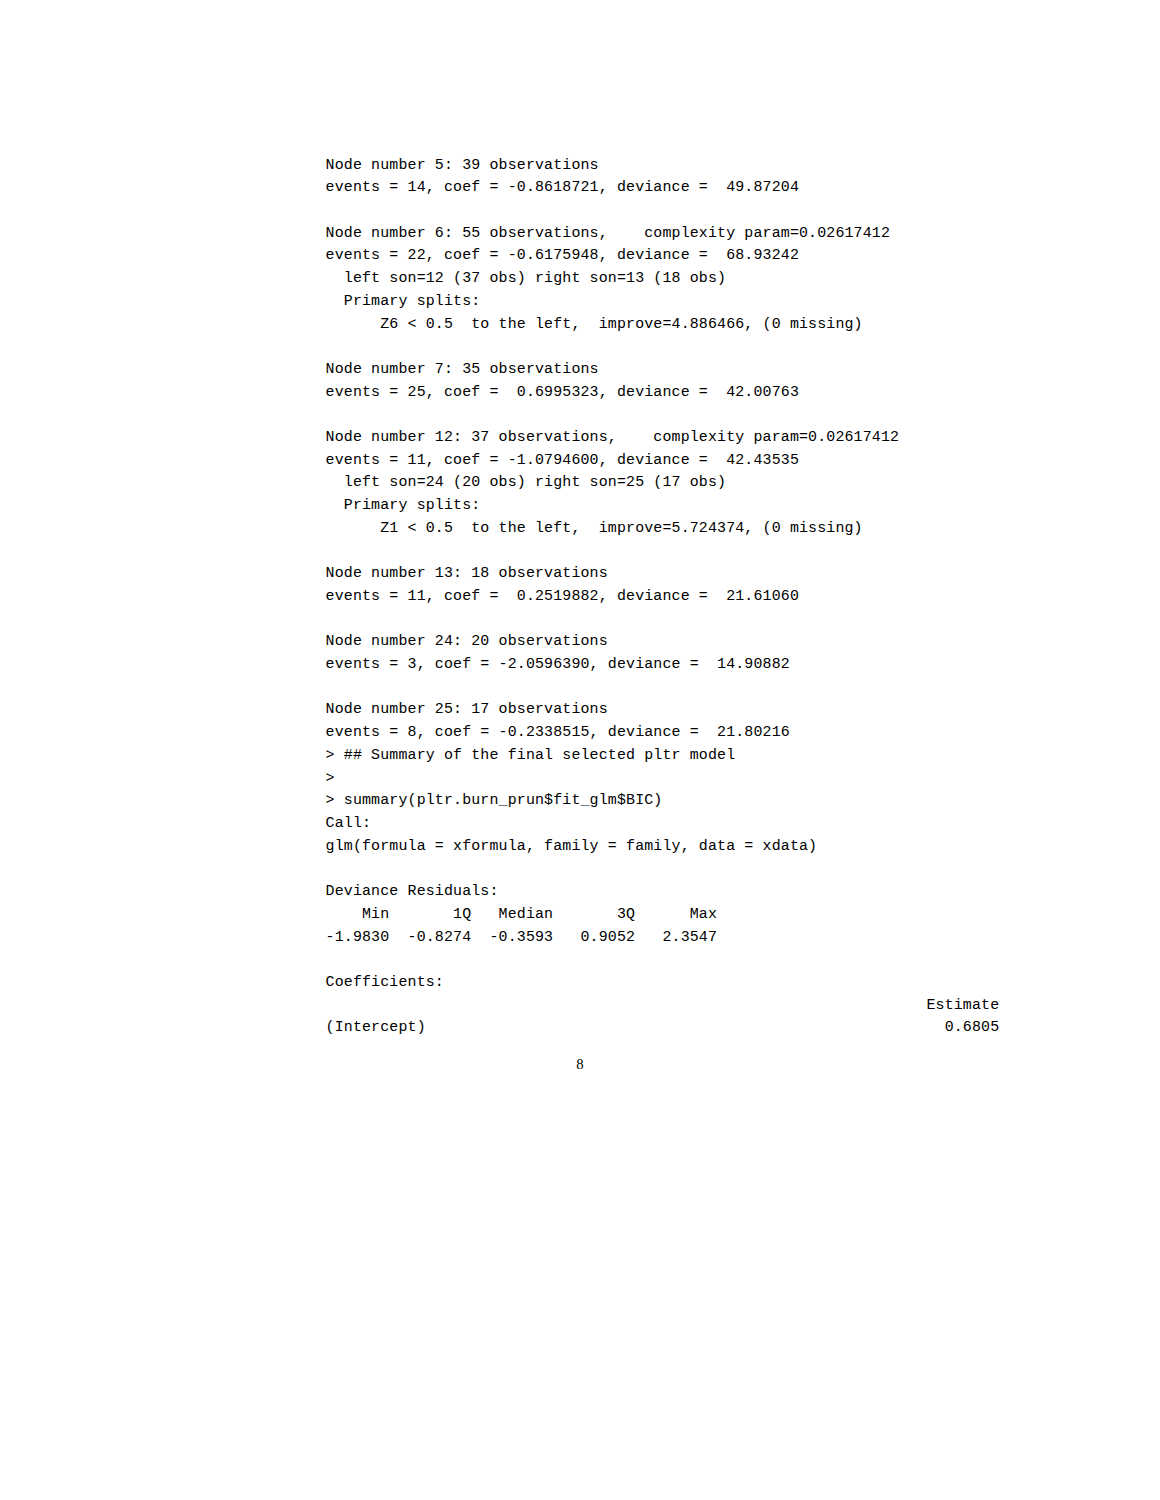Node number 5: 39 observations
events = 14, coef = -0.8618721, deviance =  49.87204

Node number 6: 55 observations,    complexity param=0.02617412
events = 22, coef = -0.6175948, deviance =  68.93242
  left son=12 (37 obs) right son=13 (18 obs)
  Primary splits:
      Z6 < 0.5  to the left,  improve=4.886466, (0 missing)

Node number 7: 35 observations
events = 25, coef =  0.6995323, deviance =  42.00763

Node number 12: 37 observations,    complexity param=0.02617412
events = 11, coef = -1.0794600, deviance =  42.43535
  left son=24 (20 obs) right son=25 (17 obs)
  Primary splits:
      Z1 < 0.5  to the left,  improve=5.724374, (0 missing)

Node number 13: 18 observations
events = 11, coef =  0.2519882, deviance =  21.61060

Node number 24: 20 observations
events = 3, coef = -2.0596390, deviance =  14.90882

Node number 25: 17 observations
events = 8, coef = -0.2338515, deviance =  21.80216
> ## Summary of the final selected pltr model
>
> summary(pltr.burn_prun$fit_glm$BIC)
Call:
glm(formula = xformula, family = family, data = xdata)

Deviance Residuals:
    Min       1Q   Median       3Q      Max
-1.9830  -0.8274  -0.3593   0.9052   2.3547

Coefficients:
                                                                  Estimate
(Intercept)                                                         0.6805
8